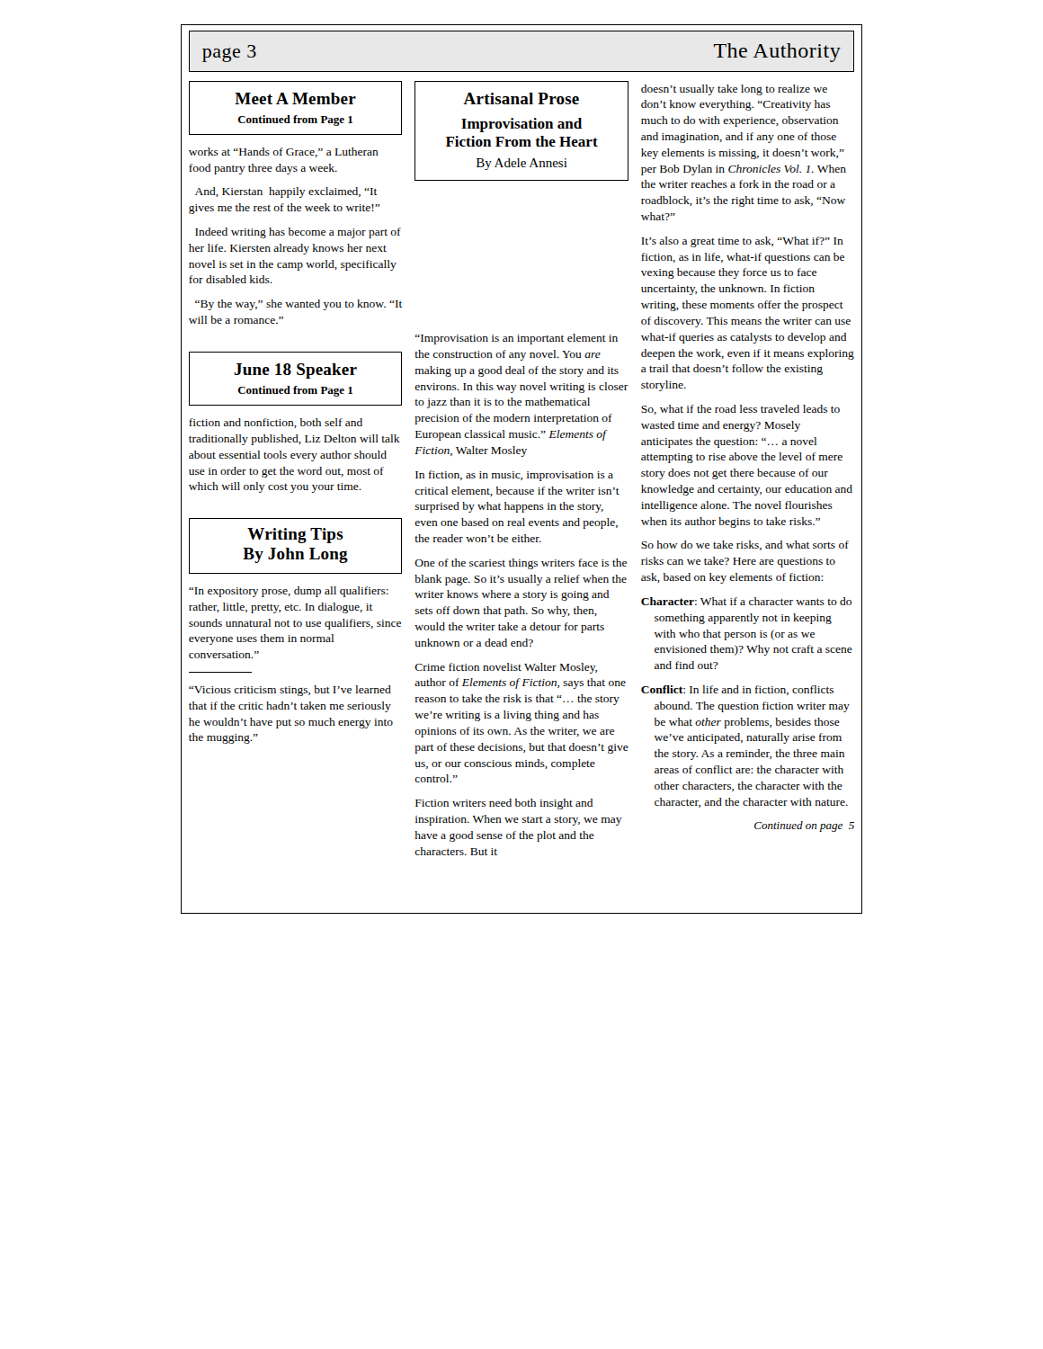page 3
The Authority
Meet A Member
Continued from Page 1
works at “Hands of Grace,” a Lutheran food pantry three days a week.
And, Kierstan happily exclaimed, “It gives me the rest of the week to write!”
Indeed writing has become a major part of her life. Kiersten already knows her next novel is set in the camp world, specifically for disabled kids.
“By the way,” she wanted you to know. “It will be a romance.”
June 18 Speaker
Continued from Page 1
fiction and nonfiction, both self and traditionally published, Liz Delton will talk about essential tools every author should use in order to get the word out, most of which will only cost you your time.
Writing Tips
By John Long
“In expository prose, dump all qualifiers: rather, little, pretty, etc. In dialogue, it sounds unnatural not to use qualifiers, since everyone uses them in normal conversation.”
“Vicious criticism stings, but I’ve learned that if the critic hadn’t taken me seriously he wouldn’t have put so much energy into the mugging.”
Artisanal Prose
Improvisation and
Fiction From the Heart
By Adele Annesi
“Improvisation is an important element in the construction of any novel. You are making up a good deal of the story and its environs. In this way novel writing is closer to jazz than it is to the mathematical precision of the modern interpretation of European classical music.” Elements of Fiction, Walter Mosley
In fiction, as in music, improvisation is a critical element, because if the writer isn’t surprised by what happens in the story, even one based on real events and people, the reader won’t be either.
One of the scariest things writers face is the blank page. So it’s usually a relief when the writer knows where a story is going and sets off down that path. So why, then, would the writer take a detour for parts unknown or a dead end?
Crime fiction novelist Walter Mosley, author of Elements of Fiction, says that one reason to take the risk is that “… the story we’re writing is a living thing and has opinions of its own. As the writer, we are part of these decisions, but that doesn’t give us, or our conscious minds, complete control.”
Fiction writers need both insight and inspiration. When we start a story, we may have a good sense of the plot and the characters. But it
doesn’t usually take long to realize we don’t know everything. “Creativity has much to do with experience, observation and imagination, and if any one of those key elements is missing, it doesn’t work,” per Bob Dylan in Chronicles Vol. 1. When the writer reaches a fork in the road or a roadblock, it’s the right time to ask, “Now what?”
It’s also a great time to ask, “What if?” In fiction, as in life, what-if questions can be vexing because they force us to face uncertainty, the unknown. In fiction writing, these moments offer the prospect of discovery. This means the writer can use what-if queries as catalysts to develop and deepen the work, even if it means exploring a trail that doesn’t follow the existing storyline.
So, what if the road less traveled leads to wasted time and energy? Mosely anticipates the question: “… a novel attempting to rise above the level of mere story does not get there because of our knowledge and certainty, our education and intelligence alone. The novel flourishes when its author begins to take risks.”
So how do we take risks, and what sorts of risks can we take? Here are questions to ask, based on key elements of fiction:
Character: What if a character wants to do something apparently not in keeping with who that person is (or as we envisioned them)? Why not craft a scene and find out?
Conflict: In life and in fiction, conflicts abound. The question fiction writer may be what other problems, besides those we’ve anticipated, naturally arise from the story. As a reminder, the three main areas of conflict are: the character with other characters, the character with the character, and the character with nature.
Continued on page 5